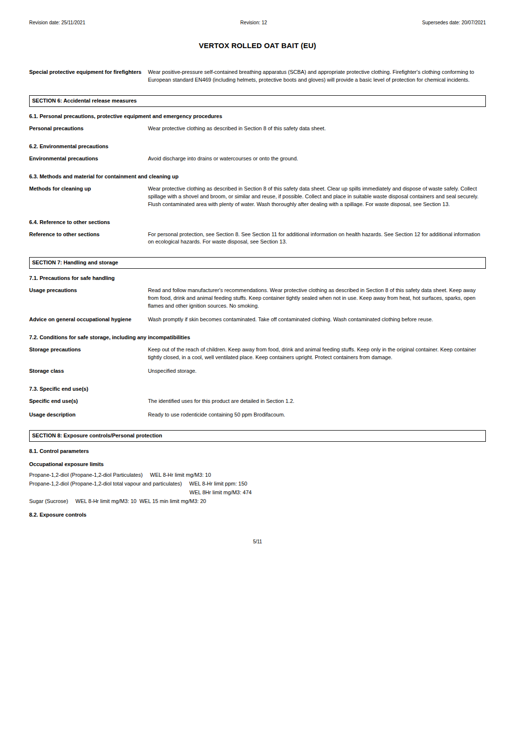Revision date: 25/11/2021 Revision: 12 Supersedes date: 20/07/2021
VERTOX ROLLED OAT BAIT (EU)
| Special protective equipment for firefighters | Wear positive-pressure self-contained breathing apparatus (SCBA) and appropriate protective clothing. Firefighter's clothing conforming to European standard EN469 (including helmets, protective boots and gloves) will provide a basic level of protection for chemical incidents. |
SECTION 6: Accidental release measures
6.1. Personal precautions, protective equipment and emergency procedures
| Personal precautions | Wear protective clothing as described in Section 8 of this safety data sheet. |
6.2. Environmental precautions
| Environmental precautions | Avoid discharge into drains or watercourses or onto the ground. |
6.3. Methods and material for containment and cleaning up
| Methods for cleaning up | Wear protective clothing as described in Section 8 of this safety data sheet. Clear up spills immediately and dispose of waste safely. Collect spillage with a shovel and broom, or similar and reuse, if possible. Collect and place in suitable waste disposal containers and seal securely. Flush contaminated area with plenty of water. Wash thoroughly after dealing with a spillage. For waste disposal, see Section 13. |
6.4. Reference to other sections
| Reference to other sections | For personal protection, see Section 8. See Section 11 for additional information on health hazards. See Section 12 for additional information on ecological hazards. For waste disposal, see Section 13. |
SECTION 7: Handling and storage
7.1. Precautions for safe handling
| Usage precautions | Read and follow manufacturer's recommendations. Wear protective clothing as described in Section 8 of this safety data sheet. Keep away from food, drink and animal feeding stuffs. Keep container tightly sealed when not in use. Keep away from heat, hot surfaces, sparks, open flames and other ignition sources. No smoking. |
| Advice on general occupational hygiene | Wash promptly if skin becomes contaminated. Take off contaminated clothing. Wash contaminated clothing before reuse. |
7.2. Conditions for safe storage, including any incompatibilities
| Storage precautions | Keep out of the reach of children. Keep away from food, drink and animal feeding stuffs. Keep only in the original container. Keep container tightly closed, in a cool, well ventilated place. Keep containers upright. Protect containers from damage. |
| Storage class | Unspecified storage. |
7.3. Specific end use(s)
| Specific end use(s) | The identified uses for this product are detailed in Section 1.2. |
| Usage description | Ready to use rodenticide containing 50 ppm Brodifacoum. |
SECTION 8: Exposure controls/Personal protection
8.1. Control parameters
Occupational exposure limits
Propane-1,2-diol (Propane-1,2-diol Particulates) WEL 8-Hr limit mg/M3: 10
Propane-1,2-diol (Propane-1,2-diol total vapour and particulates) WEL 8-Hr limit ppm: 150
WEL 8Hr limit mg/M3: 474
Sugar (Sucrose) WEL 8-Hr limit mg/M3: 10 WEL 15 min limit mg/M3: 20
8.2. Exposure controls
5/11